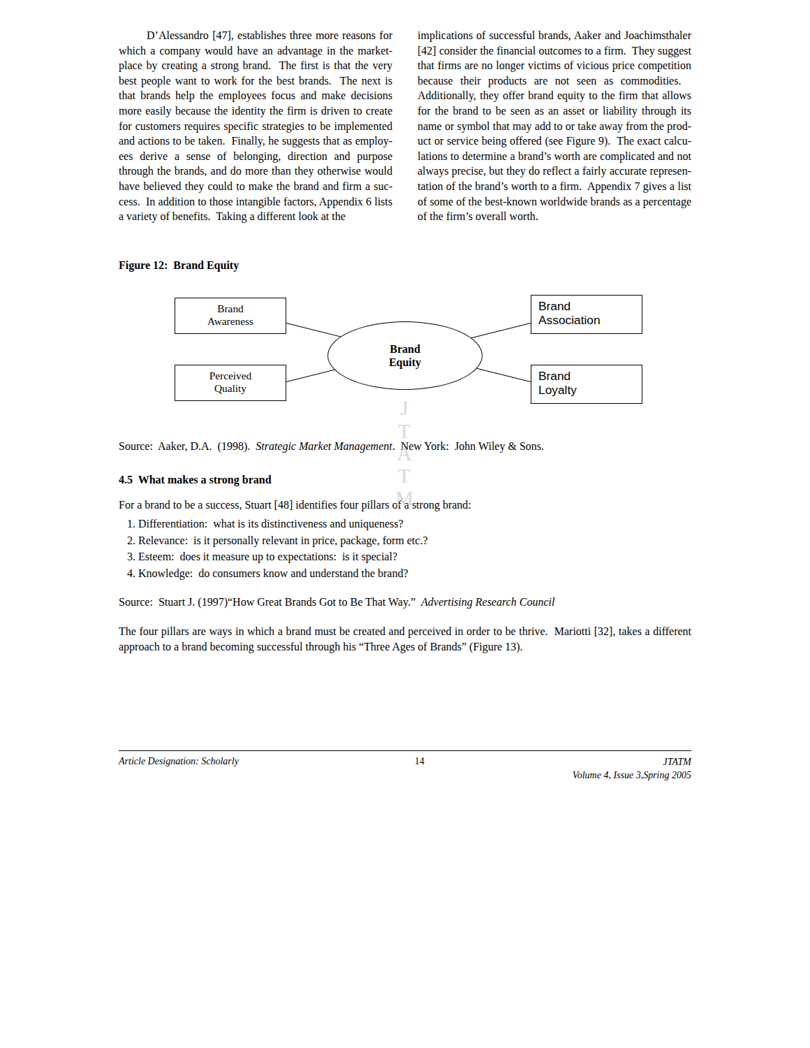D’Alessandro [47], establishes three more reasons for which a company would have an advantage in the marketplace by creating a strong brand. The first is that the very best people want to work for the best brands. The next is that brands help the employees focus and make decisions more easily because the identity the firm is driven to create for customers requires specific strategies to be implemented and actions to be taken. Finally, he suggests that as employees derive a sense of belonging, direction and purpose through the brands, and do more than they otherwise would have believed they could to make the brand and firm a success. In addition to those intangible factors, Appendix 6 lists a variety of benefits. Taking a different look at the
implications of successful brands, Aaker and Joachimsthaler [42] consider the financial outcomes to a firm. They suggest that firms are no longer victims of vicious price competition because their products are not seen as commodities. Additionally, they offer brand equity to the firm that allows for the brand to be seen as an asset or liability through its name or symbol that may add to or take away from the product or service being offered (see Figure 9). The exact calculations to determine a brand’s worth are complicated and not always precise, but they do reflect a fairly accurate representation of the brand’s worth to a firm. Appendix 7 gives a list of some of the best-known worldwide brands as a percentage of the firm’s overall worth.
Figure 12: Brand Equity
J
T
A
T
M
Brand
Awareness
Perceived
Quality
Brand
Equity
Brand
Association
Brand
Loyalty
Source: Aaker, D.A. (1998). Strategic Market Management. New York: John Wiley & Sons.
4.5 What makes a strong brand
For a brand to be a success, Stuart [48] identifies four pillars of a strong brand:
Differentiation: what is its distinctiveness and uniqueness?
Relevance: is it personally relevant in price, package, form etc.?
Esteem: does it measure up to expectations: is it special?
Knowledge: do consumers know and understand the brand?
Source: Stuart J. (1997)“How Great Brands Got to Be That Way.” Advertising Research Council
The four pillars are ways in which a brand must be created and perceived in order to be thrive. Mariotti [32], takes a different approach to a brand becoming successful through his “Three Ages of Brands” (Figure 13).
Article Designation: Scholarly
14
JTATM
Volume 4, Issue 3,Spring 2005